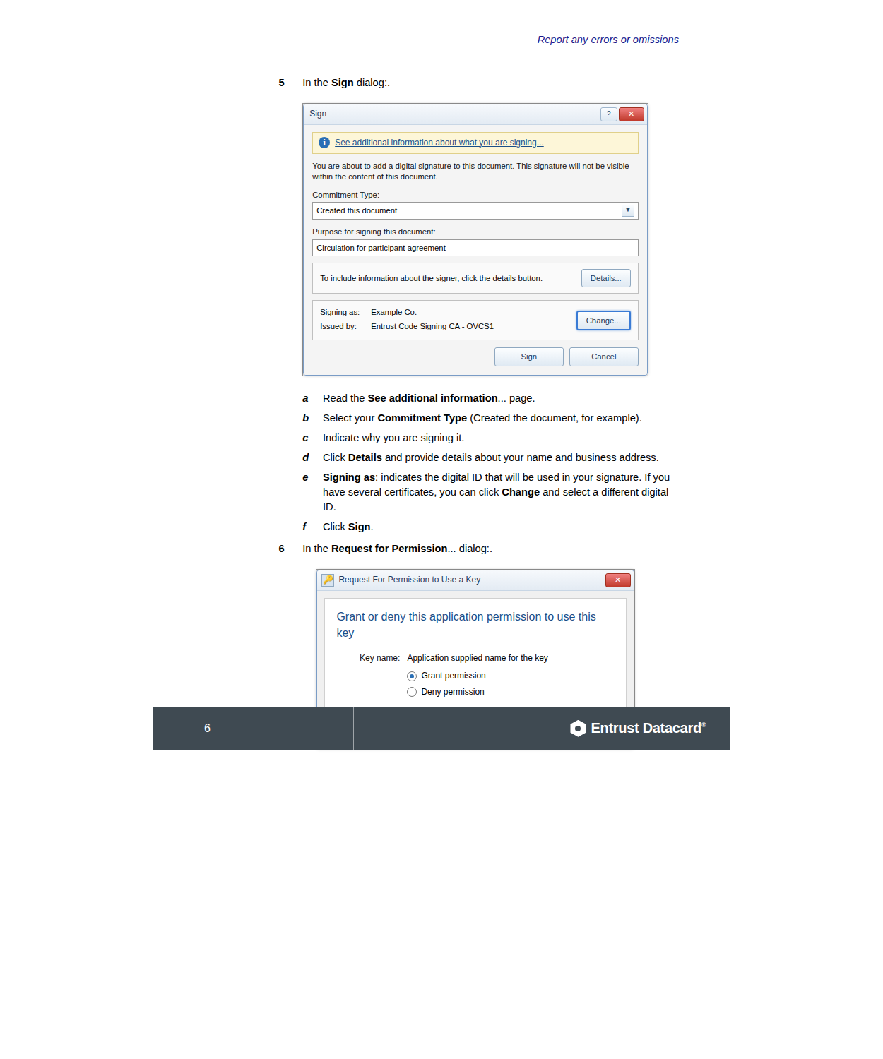Report any errors or omissions
5
In the Sign dialog:.
Sign
?
✕
i
See additional information about what you are signing...
You are about to add a digital signature to this document. This signature will not be visible within the content of this document.
Commitment Type:
Created this document
▼
Purpose for signing this document:
Circulation for participant agreement
To include information about the signer, click the details button.
Details...
Signing as:
Example Co.
Issued by:
Entrust Code Signing CA - OVCS1
Change...
Sign
Cancel
a
Read the See additional information... page.
b
Select your Commitment Type (Created the document, for example).
c
Indicate why you are signing it.
d
Click Details and provide details about your name and business address.
e
Signing as: indicates the digital ID that will be used in your signature. If you have several certificates, you can click Change and select a different digital ID.
f
Click Sign.
6
In the Request for Permission... dialog:.
🔑
Request For Permission to Use a Key
✕
Grant or deny this application permission to use this key
Key name:
Application supplied name for the key
Grant permission
Deny permission
▼
View key details
OK
Cancel
6
Entrust Datacard®